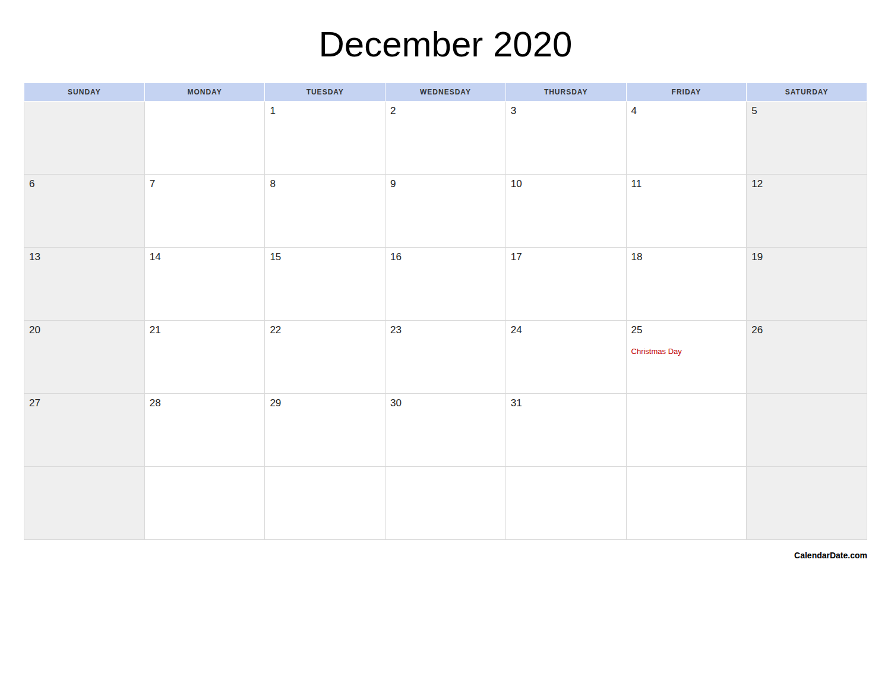December 2020
| Sunday | Monday | Tuesday | Wednesday | Thursday | Friday | Saturday |
| --- | --- | --- | --- | --- | --- | --- |
| | | 1 | 2 | 3 | 4 | 5 |
| 6 | 7 | 8 | 9 | 10 | 11 | 12 |
| 13 | 14 | 15 | 16 | 17 | 18 | 19 |
| 20 | 21 | 22 | 23 | 24 | 25 Christmas Day | 26 |
| 27 | 28 | 29 | 30 | 31 | | |
CalendarDate.com